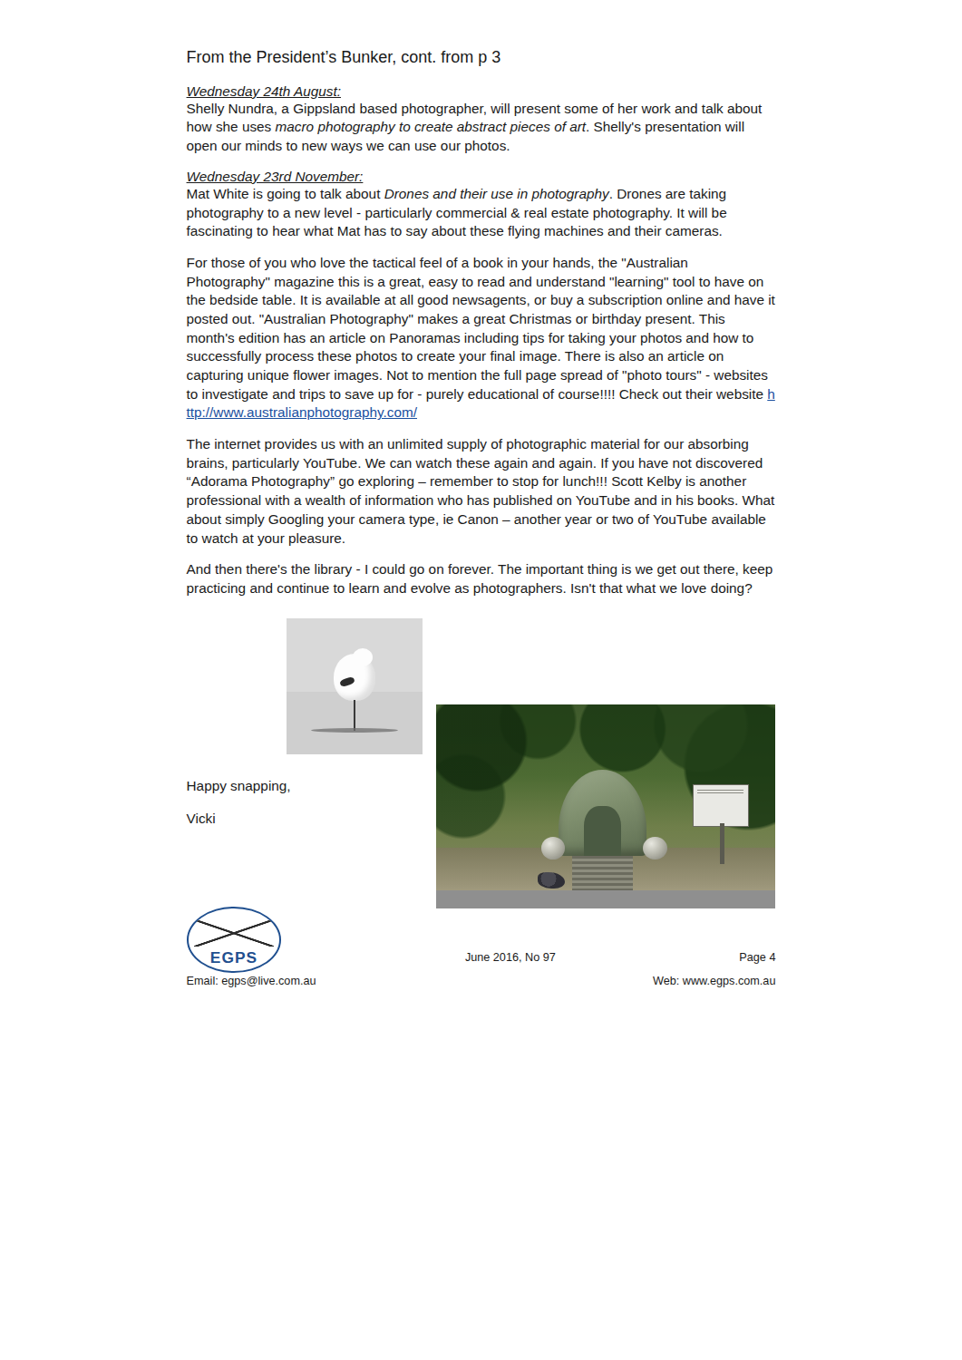From the President’s Bunker, cont. from p 3
Wednesday 24th August:
Shelly Nundra, a Gippsland based photographer, will present some of her work and talk about how she uses macro photography to create abstract pieces of art. Shelly's presentation will open our minds to new ways we can use our photos.
Wednesday 23rd November:
Mat White is going to talk about Drones and their use in photography. Drones are taking photography to a new level - particularly commercial & real estate photography. It will be fascinating to hear what Mat has to say about these flying machines and their cameras.
For those of you who love the tactical feel of a book in your hands, the "Australian Photography" magazine this is a great, easy to read and understand "learning" tool to have on the bedside table. It is available at all good newsagents, or buy a subscription online and have it posted out. "Australian Photography" makes a great Christmas or birthday present. This month's edition has an article on Panoramas including tips for taking your photos and how to successfully process these photos to create your final image. There is also an article on capturing unique flower images. Not to mention the full page spread of "photo tours" - websites to investigate and trips to save up for - purely educational of course!!!! Check out their website http://www.australianphotography.com/
The internet provides us with an unlimited supply of photographic material for our absorbing brains, particularly YouTube. We can watch these again and again. If you have not discovered “Adorama Photography” go exploring – remember to stop for lunch!!! Scott Kelby is another professional with a wealth of information who has published on YouTube and in his books. What about simply Googling your camera type, ie Canon – another year or two of YouTube available to watch at your pleasure.
And then there's the library - I could go on forever. The important thing is we get out there, keep practicing and continue to learn and evolve as photographers. Isn't that what we love doing?
Happy snapping,
Vicki
EGPS
June 2016, No 97
Page 4
Email: egps@live.com.au Web: www.egps.com.au